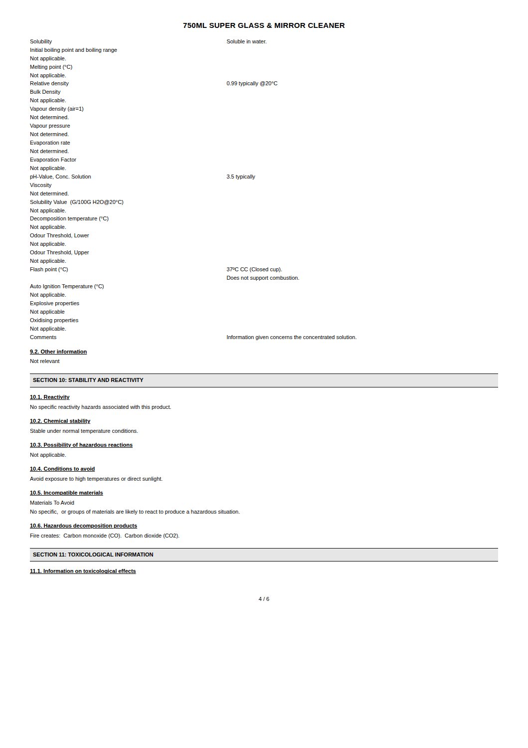750ML SUPER GLASS & MIRROR CLEANER
| Solubility | Soluble in water. |
| Initial boiling point and boiling range | |
| Not applicable. | |
| Melting point (°C) | |
| Not applicable. | |
| Relative density | 0.99 typically @20°C |
| Bulk Density | |
| Not applicable. | |
| Vapour density (air=1) | |
| Not determined. | |
| Vapour pressure | |
| Not determined. | |
| Evaporation rate | |
| Not determined. | |
| Evaporation Factor | |
| Not applicable. | |
| pH-Value, Conc. Solution | 3.5 typically |
| Viscosity | |
| Not determined. | |
| Solubility Value (G/100G H2O@20°C) | |
| Not applicable. | |
| Decomposition temperature (°C) | |
| Not applicable. | |
| Odour Threshold, Lower | |
| Not applicable. | |
| Odour Threshold, Upper | |
| Not applicable. | |
| Flash point (°C) | 37ºC CC (Closed cup). |
| | Does not support combustion. |
| Auto Ignition Temperature (°C) | |
| Not applicable. | |
| Explosive properties | |
| Not applicable | |
| Oxidising properties | |
| Not applicable. | |
| Comments | Information given concerns the concentrated solution. |
9.2. Other information
Not relevant
SECTION 10: STABILITY AND REACTIVITY
10.1. Reactivity
No specific reactivity hazards associated with this product.
10.2. Chemical stability
Stable under normal temperature conditions.
10.3. Possibility of hazardous reactions
Not applicable.
10.4. Conditions to avoid
Avoid exposure to high temperatures or direct sunlight.
10.5. Incompatible materials
Materials To Avoid
No specific, or groups of materials are likely to react to produce a hazardous situation.
10.6. Hazardous decomposition products
Fire creates: Carbon monoxide (CO). Carbon dioxide (CO2).
SECTION 11: TOXICOLOGICAL INFORMATION
11.1. Information on toxicological effects
4 / 6